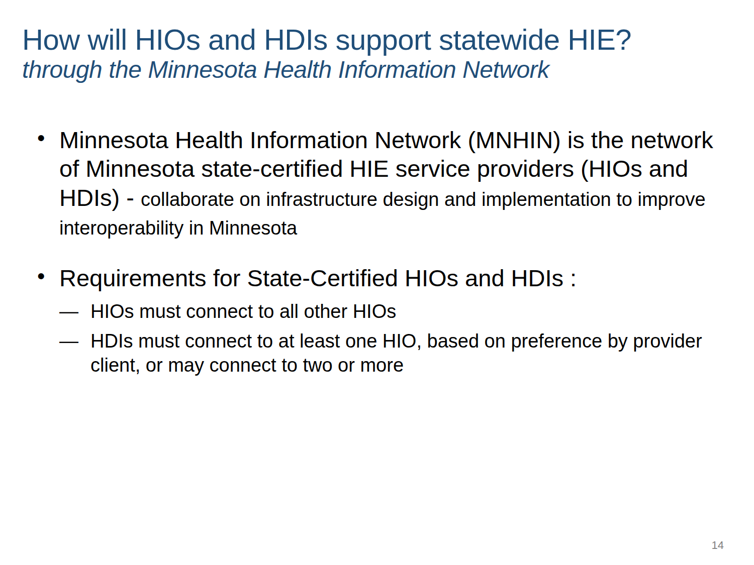How will HIOs and HDIs support statewide HIE? through the Minnesota Health Information Network
Minnesota Health Information Network (MNHIN) is the network of Minnesota state-certified HIE service providers (HIOs and HDIs) - collaborate on infrastructure design and implementation to improve interoperability in Minnesota
Requirements for State-Certified HIOs and HDIs :
HIOs must connect to all other HIOs
HDIs must connect to at least one HIO, based on preference by provider client, or may connect to two or more
14